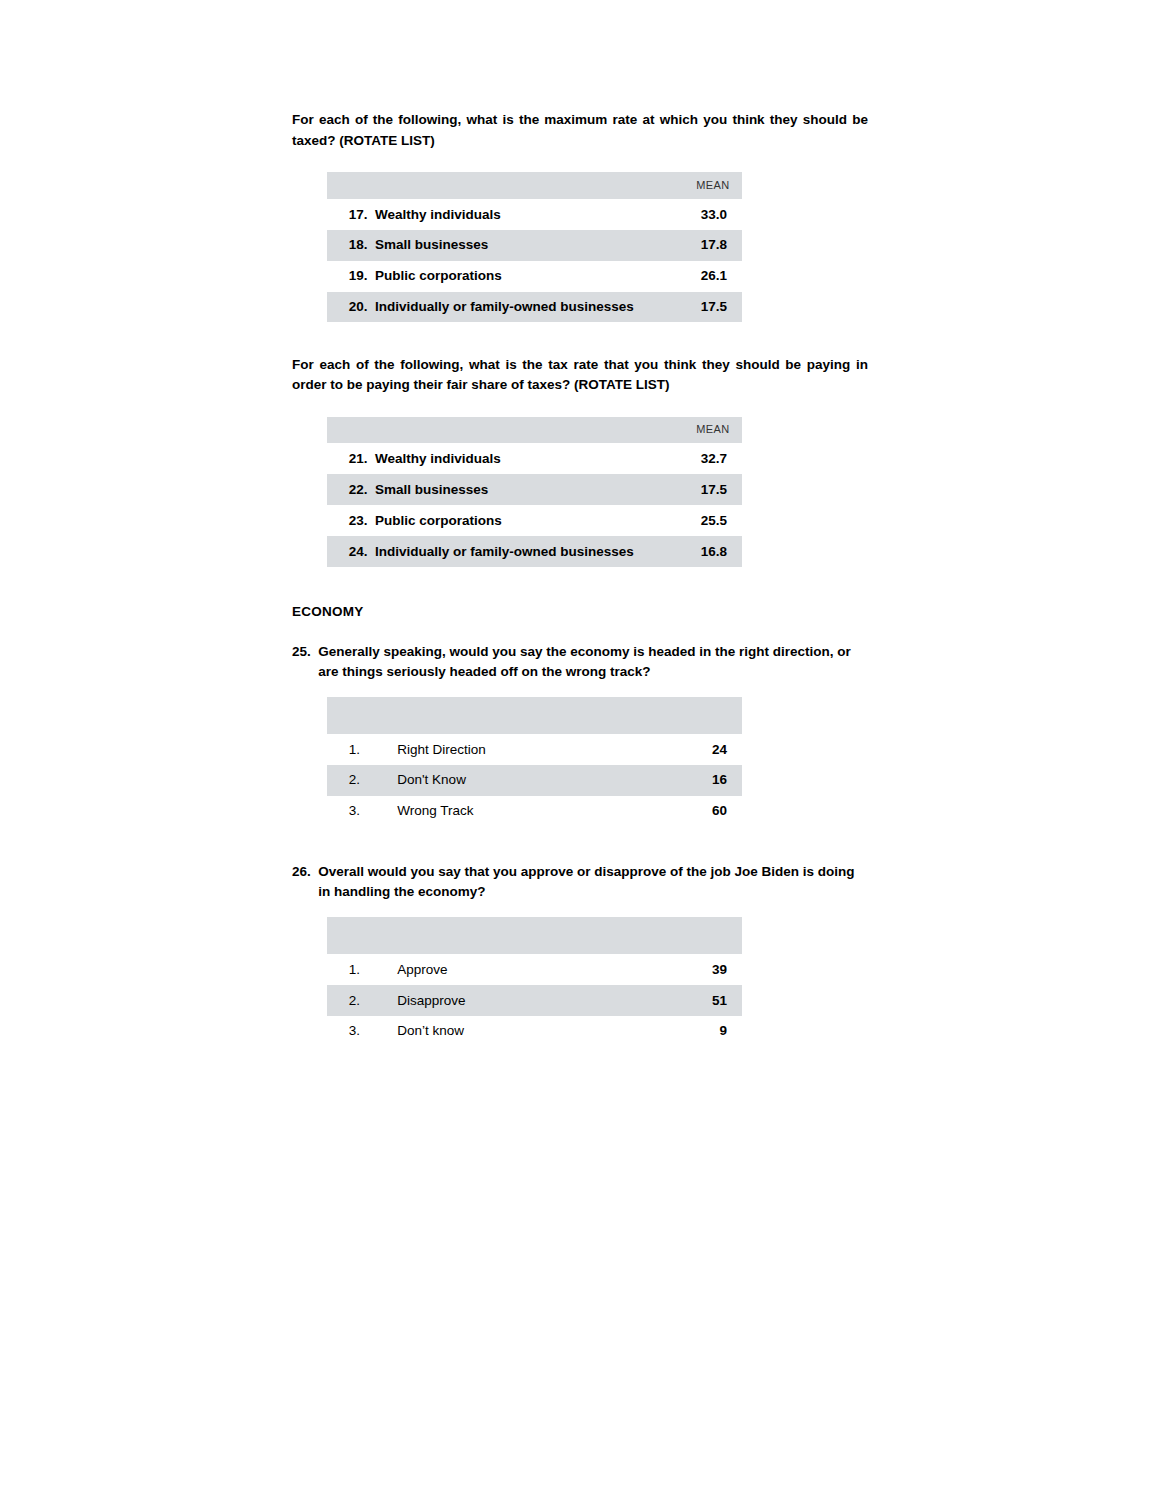For each of the following, what is the maximum rate at which you think they should be taxed? (ROTATE LIST)
| | MEAN |
| 17. Wealthy individuals | 33.0 |
| 18. Small businesses | 17.8 |
| 19. Public corporations | 26.1 |
| 20. Individually or family-owned businesses | 17.5 |
For each of the following, what is the tax rate that you think they should be paying in order to be paying their fair share of taxes? (ROTATE LIST)
| | MEAN |
| 21. Wealthy individuals | 32.7 |
| 22. Small businesses | 17.5 |
| 23. Public corporations | 25.5 |
| 24. Individually or family-owned businesses | 16.8 |
ECONOMY
25. Generally speaking, would you say the economy is headed in the right direction, or are things seriously headed off on the wrong track?
| 1. | Right Direction | 24 |
| 2. | Don't Know | 16 |
| 3. | Wrong Track | 60 |
26. Overall would you say that you approve or disapprove of the job Joe Biden is doing in handling the economy?
| 1. | Approve | 39 |
| 2. | Disapprove | 51 |
| 3. | Don’t know | 9 |